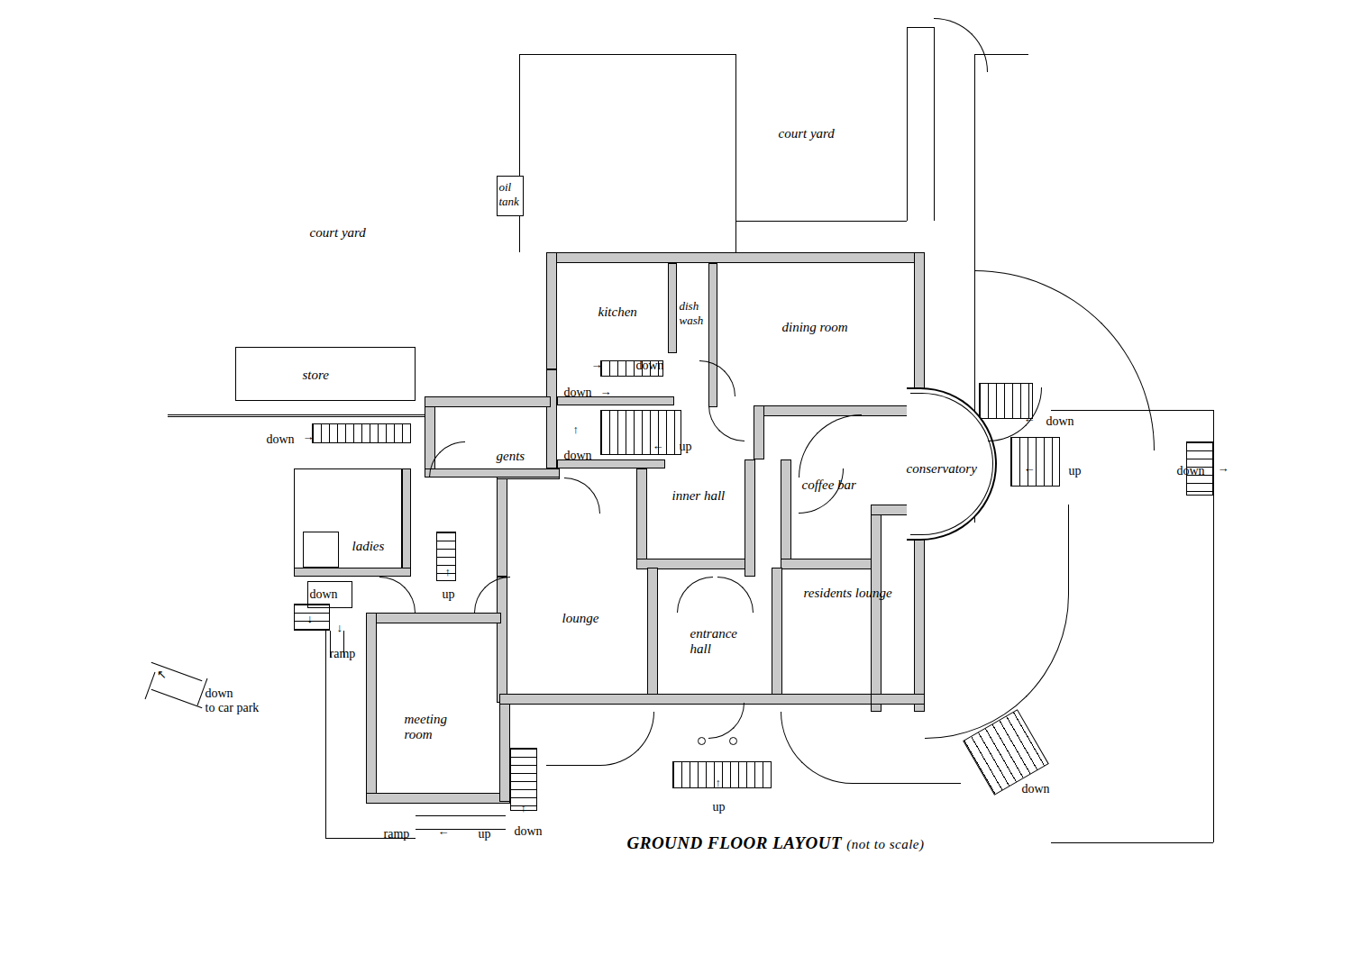store
court yard
court yard
oil
tank
↖
kitchen
dish
wash
dining room
inner hall
coffee bar
conservatory
residents lounge
lounge
entrance
hall
gents
ladies
meeting
room
down
→
down
→
down
→
down
↑
up
←
down
←
up
←
down
→
up
↑
down
↓
ramp
↓
down
to car park
down
↑
ramp
←
up
up
↑
down
GROUND FLOOR LAYOUT (not to scale)